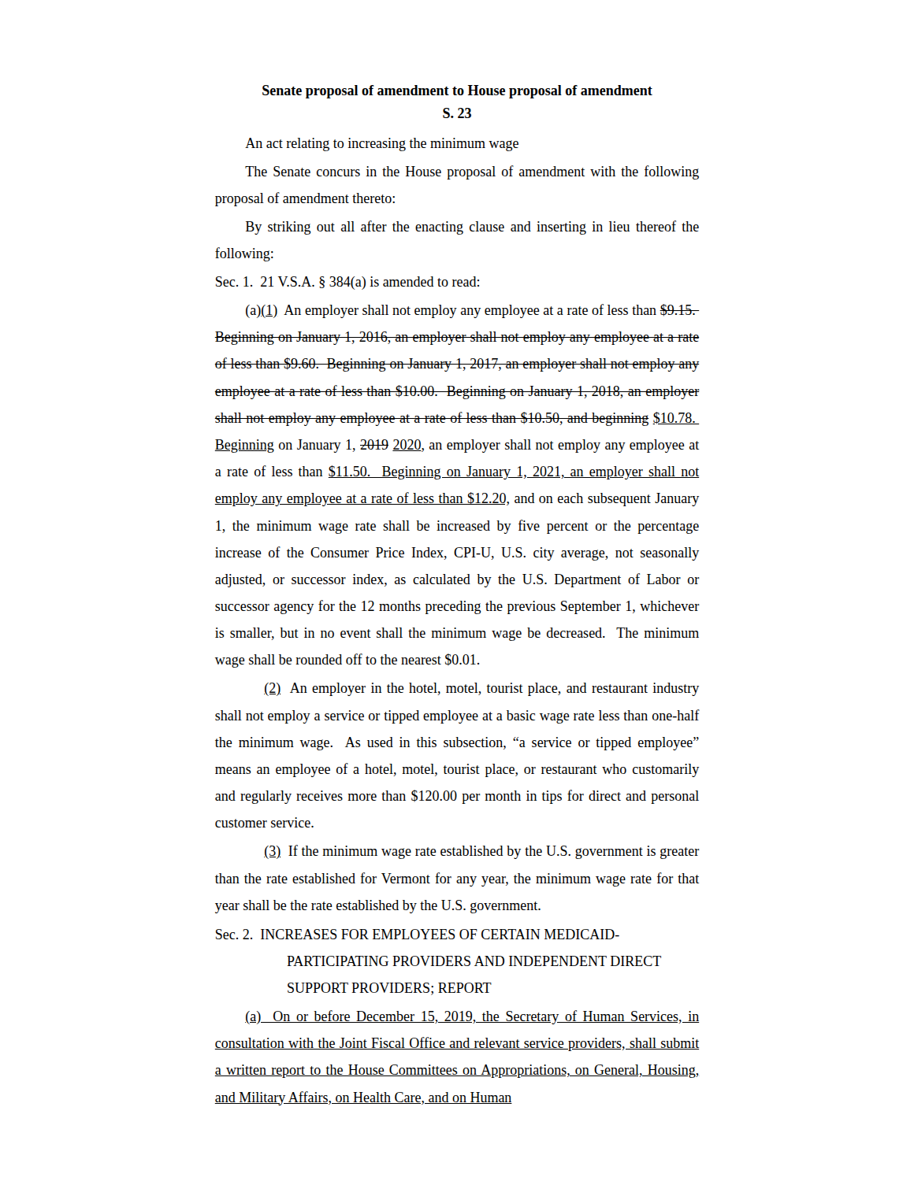Senate proposal of amendment to House proposal of amendment
S. 23
An act relating to increasing the minimum wage
The Senate concurs in the House proposal of amendment with the following proposal of amendment thereto:
By striking out all after the enacting clause and inserting in lieu thereof the following:
Sec. 1. 21 V.S.A. § 384(a) is amended to read:
(a)(1) An employer shall not employ any employee at a rate of less than $9.15. Beginning on January 1, 2016, an employer shall not employ any employee at a rate of less than $9.60. Beginning on January 1, 2017, an employer shall not employ any employee at a rate of less than $10.00. Beginning on January 1, 2018, an employer shall not employ any employee at a rate of less than $10.50, and beginning $10.78. Beginning on January 1, 2019 2020, an employer shall not employ any employee at a rate of less than $11.50. Beginning on January 1, 2021, an employer shall not employ any employee at a rate of less than $12.20, and on each subsequent January 1, the minimum wage rate shall be increased by five percent or the percentage increase of the Consumer Price Index, CPI-U, U.S. city average, not seasonally adjusted, or successor index, as calculated by the U.S. Department of Labor or successor agency for the 12 months preceding the previous September 1, whichever is smaller, but in no event shall the minimum wage be decreased. The minimum wage shall be rounded off to the nearest $0.01.
(2) An employer in the hotel, motel, tourist place, and restaurant industry shall not employ a service or tipped employee at a basic wage rate less than one-half the minimum wage. As used in this subsection, “a service or tipped employee” means an employee of a hotel, motel, tourist place, or restaurant who customarily and regularly receives more than $120.00 per month in tips for direct and personal customer service.
(3) If the minimum wage rate established by the U.S. government is greater than the rate established for Vermont for any year, the minimum wage rate for that year shall be the rate established by the U.S. government.
Sec. 2. INCREASES FOR EMPLOYEES OF CERTAIN MEDICAID-PARTICIPATING PROVIDERS AND INDEPENDENT DIRECT SUPPORT PROVIDERS; REPORT
(a) On or before December 15, 2019, the Secretary of Human Services, in consultation with the Joint Fiscal Office and relevant service providers, shall submit a written report to the House Committees on Appropriations, on General, Housing, and Military Affairs, on Health Care, and on Human